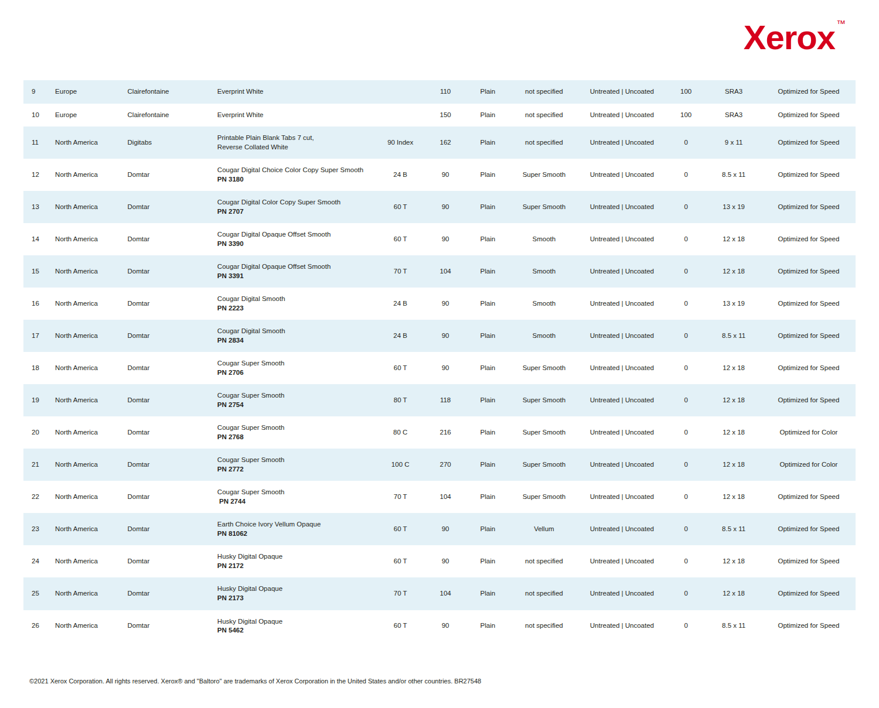Xerox™
| 9 | Europe | Clairefontaine | Everprint White | | 110 | Plain | not specified | Untreated / Uncoated | 100 | SRA3 | Optimized for Speed |
| 10 | Europe | Clairefontaine | Everprint White | | 150 | Plain | not specified | Untreated / Uncoated | 100 | SRA3 | Optimized for Speed |
| 11 | North America | Digitabs | Printable Plain Blank Tabs 7 cut, Reverse Collated White | 90 Index | 162 | Plain | not specified | Untreated / Uncoated | 0 | 9 x 11 | Optimized for Speed |
| 12 | North America | Domtar | Cougar Digital Choice Color Copy Super Smooth PN 3180 | 24 B | 90 | Plain | Super Smooth | Untreated / Uncoated | 0 | 8.5 x 11 | Optimized for Speed |
| 13 | North America | Domtar | Cougar Digital Color Copy Super Smooth PN 2707 | 60 T | 90 | Plain | Super Smooth | Untreated / Uncoated | 0 | 13 x 19 | Optimized for Speed |
| 14 | North America | Domtar | Cougar Digital Opaque Offset Smooth PN 3390 | 60 T | 90 | Plain | Smooth | Untreated / Uncoated | 0 | 12 x 18 | Optimized for Speed |
| 15 | North America | Domtar | Cougar Digital Opaque Offset Smooth PN 3391 | 70 T | 104 | Plain | Smooth | Untreated / Uncoated | 0 | 12 x 18 | Optimized for Speed |
| 16 | North America | Domtar | Cougar Digital Smooth PN 2223 | 24 B | 90 | Plain | Smooth | Untreated / Uncoated | 0 | 13 x 19 | Optimized for Speed |
| 17 | North America | Domtar | Cougar Digital Smooth PN 2834 | 24 B | 90 | Plain | Smooth | Untreated / Uncoated | 0 | 8.5 x 11 | Optimized for Speed |
| 18 | North America | Domtar | Cougar Super Smooth PN 2706 | 60 T | 90 | Plain | Super Smooth | Untreated / Uncoated | 0 | 12 x 18 | Optimized for Speed |
| 19 | North America | Domtar | Cougar Super Smooth PN 2754 | 80 T | 118 | Plain | Super Smooth | Untreated / Uncoated | 0 | 12 x 18 | Optimized for Speed |
| 20 | North America | Domtar | Cougar Super Smooth PN 2768 | 80 C | 216 | Plain | Super Smooth | Untreated / Uncoated | 0 | 12 x 18 | Optimized for Color |
| 21 | North America | Domtar | Cougar Super Smooth PN 2772 | 100 C | 270 | Plain | Super Smooth | Untreated / Uncoated | 0 | 12 x 18 | Optimized for Color |
| 22 | North America | Domtar | Cougar Super Smooth PN 2744 | 70 T | 104 | Plain | Super Smooth | Untreated / Uncoated | 0 | 12 x 18 | Optimized for Speed |
| 23 | North America | Domtar | Earth Choice Ivory Vellum Opaque PN 81062 | 60 T | 90 | Plain | Vellum | Untreated / Uncoated | 0 | 8.5 x 11 | Optimized for Speed |
| 24 | North America | Domtar | Husky Digital Opaque PN 2172 | 60 T | 90 | Plain | not specified | Untreated / Uncoated | 0 | 12 x 18 | Optimized for Speed |
| 25 | North America | Domtar | Husky Digital Opaque PN 2173 | 70 T | 104 | Plain | not specified | Untreated / Uncoated | 0 | 12 x 18 | Optimized for Speed |
| 26 | North America | Domtar | Husky Digital Opaque PN 5462 | 60 T | 90 | Plain | not specified | Untreated / Uncoated | 0 | 8.5 x 11 | Optimized for Speed |
©2021 Xerox Corporation. All rights reserved. Xerox® and "Baltoro" are trademarks of Xerox Corporation in the United States and/or other countries. BR27548